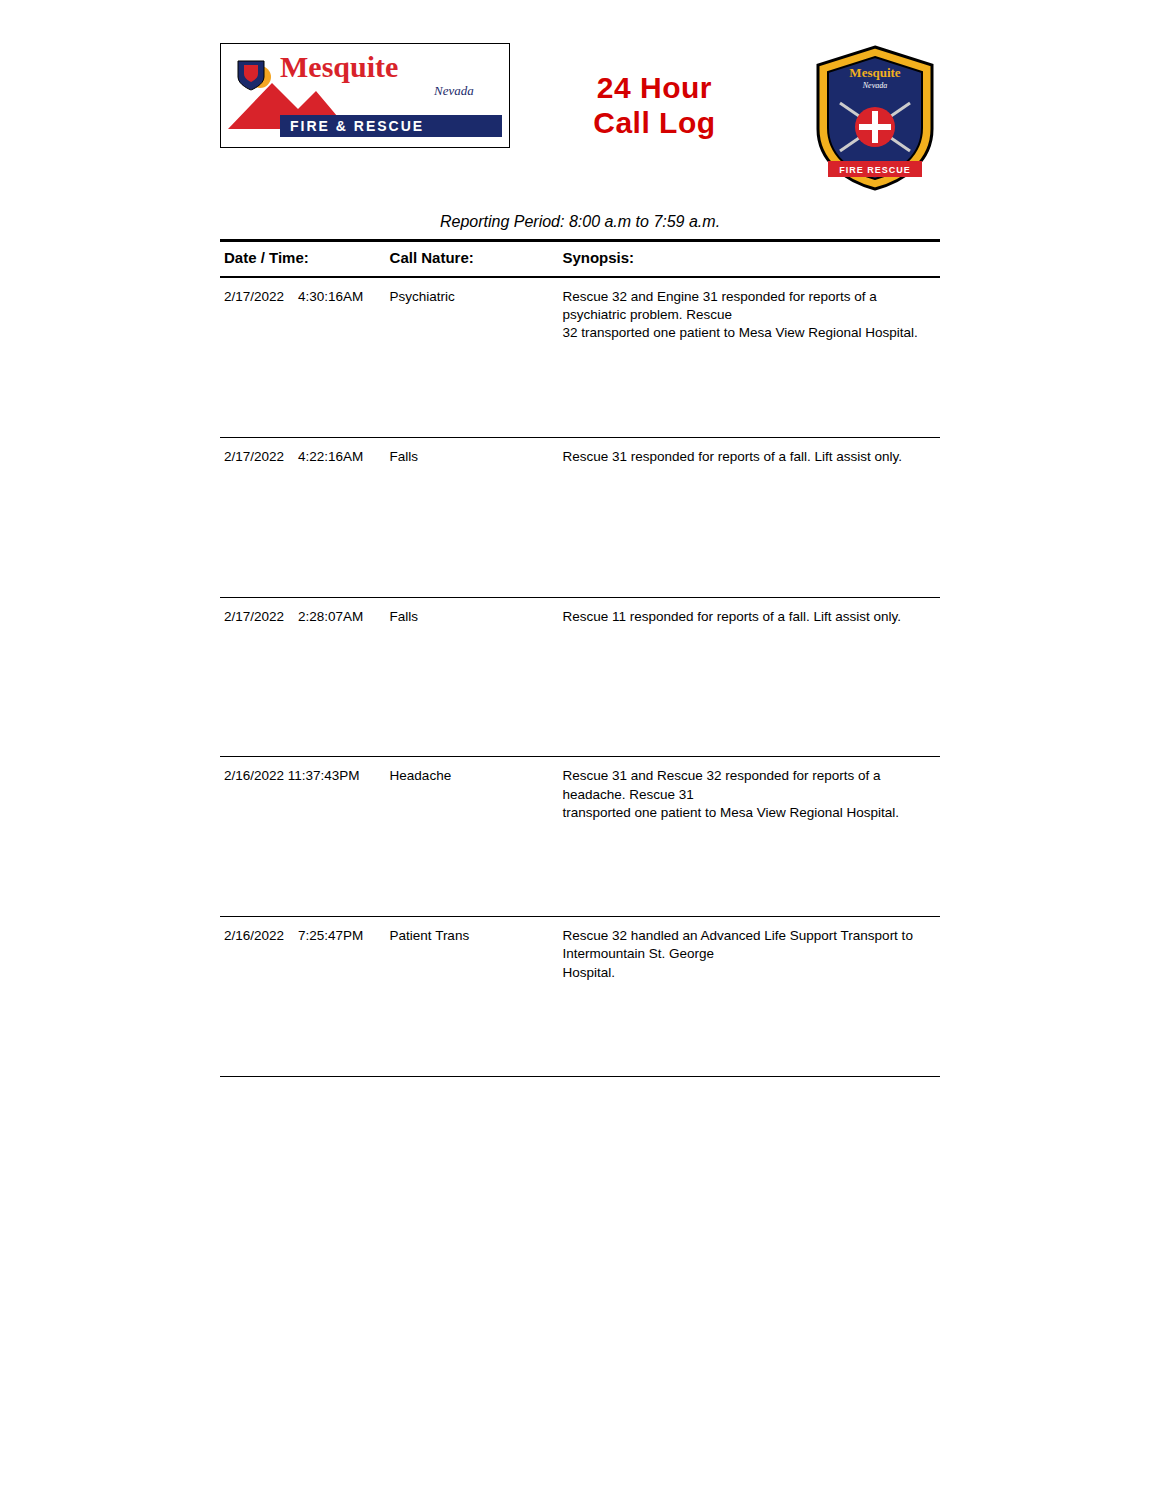Mesquite Nevada FIRE & RESCUE
24 Hour
Call Log
Mesquite Nevada FIRE RESCUE
Reporting Period: 8:00 a.m to 7:59 a.m.
| Date / Time: | Call Nature: | Synopsis: |
| --- | --- | --- |
| 2/17/2022 4:30:16AM | Psychiatric | Rescue 32 and Engine 31 responded for reports of a psychiatric problem. Rescue 32 transported one patient to Mesa View Regional Hospital. |
| 2/17/2022 4:22:16AM | Falls | Rescue 31 responded for reports of a fall. Lift assist only. |
| 2/17/2022 2:28:07AM | Falls | Rescue 11 responded for reports of a fall. Lift assist only. |
| 2/16/2022 11:37:43PM | Headache | Rescue 31 and Rescue 32 responded for reports of a headache. Rescue 31 transported one patient to Mesa View Regional Hospital. |
| 2/16/2022 7:25:47PM | Patient Trans | Rescue 32 handled an Advanced Life Support Transport to Intermountain St. George Hospital. |